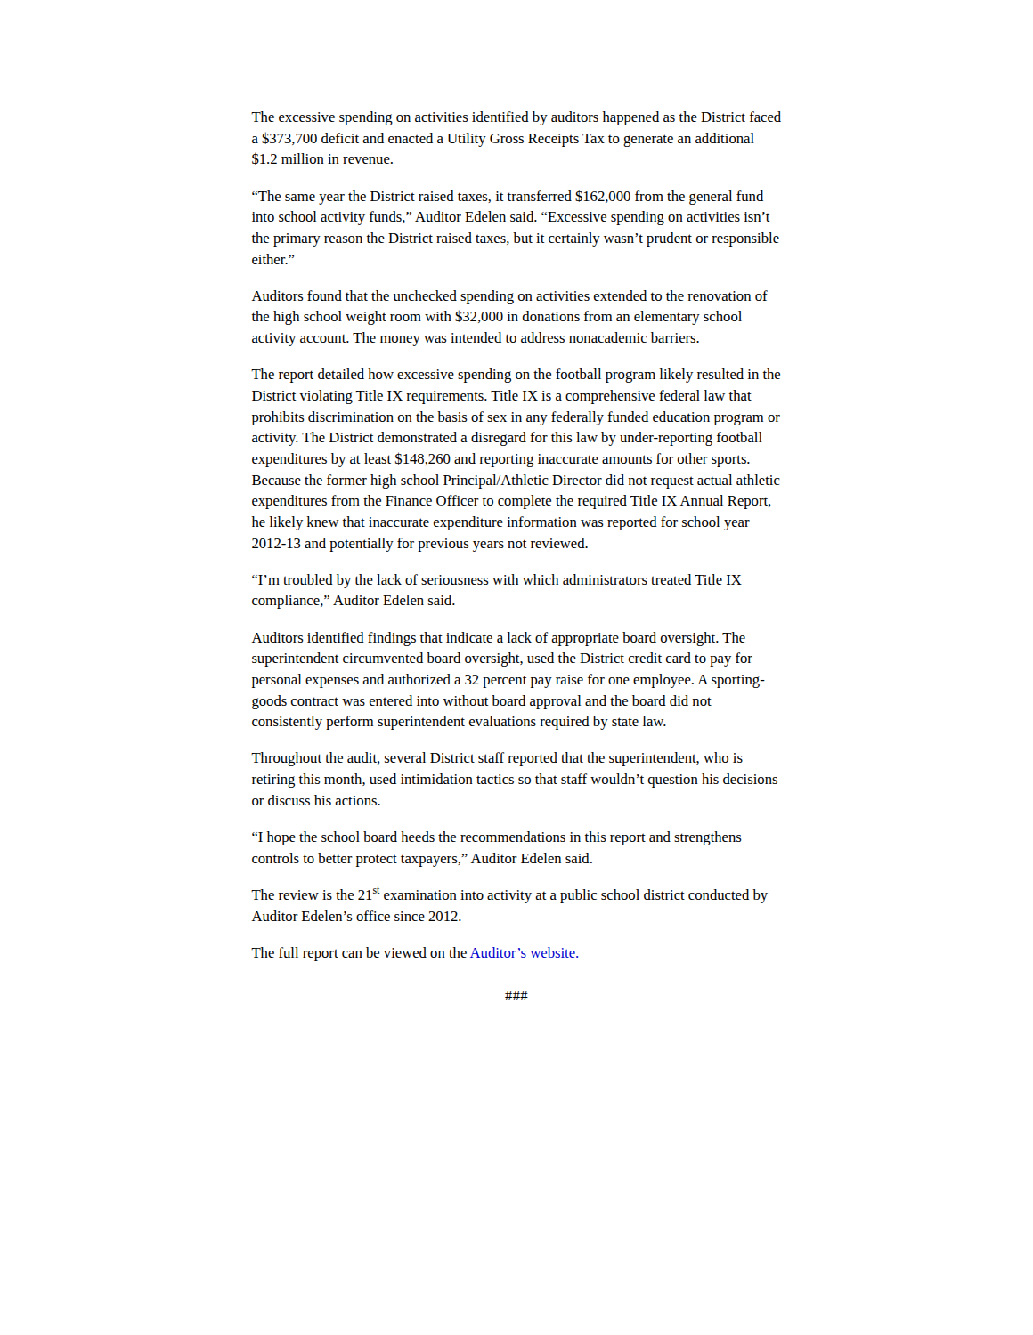The excessive spending on activities identified by auditors happened as the District faced a $373,700 deficit and enacted a Utility Gross Receipts Tax to generate an additional $1.2 million in revenue.
“The same year the District raised taxes, it transferred $162,000 from the general fund into school activity funds,” Auditor Edelen said. “Excessive spending on activities isn’t the primary reason the District raised taxes, but it certainly wasn’t prudent or responsible either.”
Auditors found that the unchecked spending on activities extended to the renovation of the high school weight room with $32,000 in donations from an elementary school activity account. The money was intended to address nonacademic barriers.
The report detailed how excessive spending on the football program likely resulted in the District violating Title IX requirements. Title IX is a comprehensive federal law that prohibits discrimination on the basis of sex in any federally funded education program or activity. The District demonstrated a disregard for this law by under-reporting football expenditures by at least $148,260 and reporting inaccurate amounts for other sports. Because the former high school Principal/Athletic Director did not request actual athletic expenditures from the Finance Officer to complete the required Title IX Annual Report, he likely knew that inaccurate expenditure information was reported for school year 2012-13 and potentially for previous years not reviewed.
“I’m troubled by the lack of seriousness with which administrators treated Title IX compliance,” Auditor Edelen said.
Auditors identified findings that indicate a lack of appropriate board oversight. The superintendent circumvented board oversight, used the District credit card to pay for personal expenses and authorized a 32 percent pay raise for one employee. A sporting-goods contract was entered into without board approval and the board did not consistently perform superintendent evaluations required by state law.
Throughout the audit, several District staff reported that the superintendent, who is retiring this month, used intimidation tactics so that staff wouldn’t question his decisions or discuss his actions.
“I hope the school board heeds the recommendations in this report and strengthens controls to better protect taxpayers,” Auditor Edelen said.
The review is the 21st examination into activity at a public school district conducted by Auditor Edelen’s office since 2012.
The full report can be viewed on the Auditor’s website.
###